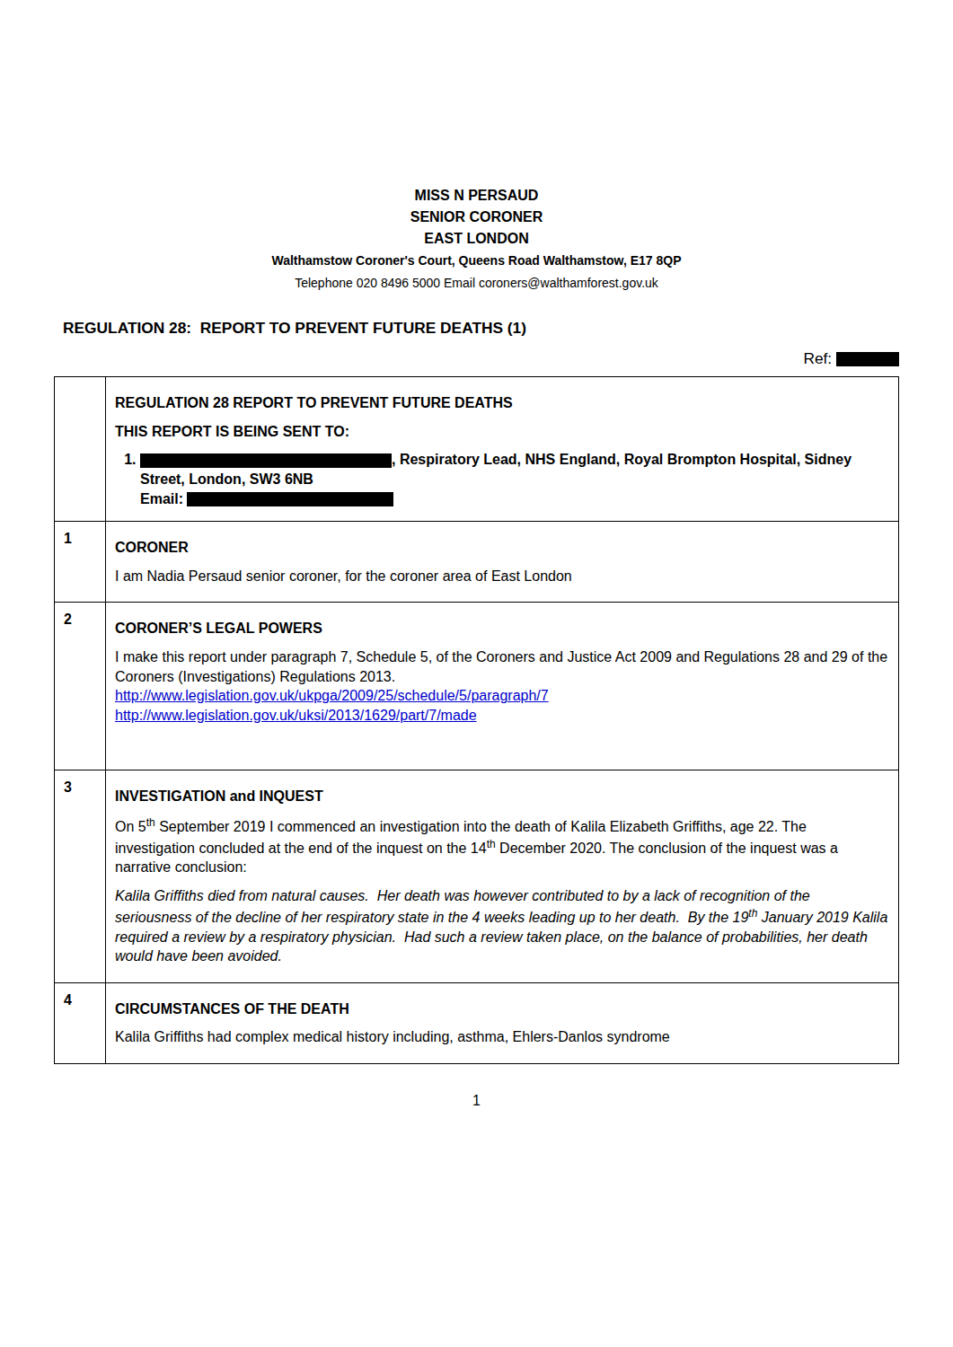MISS N PERSAUD
SENIOR CORONER
EAST LONDON
Walthamstow Coroner's Court, Queens Road Walthamstow, E17 8QP
Telephone 020 8496 5000 Email coroners@walthamforest.gov.uk
REGULATION 28: REPORT TO PREVENT FUTURE DEATHS (1)
Ref:
| | REGULATION 28 REPORT TO PREVENT FUTURE DEATHS THIS REPORT IS BEING SENT TO: , Respiratory Lead, NHS England, Royal Brompton Hospital, Sidney Street, London, SW3 6NB Email: |
| 1 | CORONER I am Nadia Persaud senior coroner, for the coroner area of East London |
| 2 | CORONER’S LEGAL POWERS I make this report under paragraph 7, Schedule 5, of the Coroners and Justice Act 2009 and Regulations 28 and 29 of the Coroners (Investigations) Regulations 2013. http://www.legislation.gov.uk/ukpga/2009/25/schedule/5/paragraph/7 http://www.legislation.gov.uk/uksi/2013/1629/part/7/made |
| 3 | INVESTIGATION and INQUEST On 5 th September 2019 I commenced an investigation into the death of Kalila Elizabeth Griffiths, age 22. The investigation concluded at the end of the inquest on the 14 th December 2020. The conclusion of the inquest was a narrative conclusion: Kalila Griffiths died from natural causes. Her death was however contributed to by a lack of recognition of the seriousness of the decline of her respiratory state in the 4 weeks leading up to her death. By the 19 th January 2019 Kalila required a review by a respiratory physician. Had such a review taken place, on the balance of probabilities, her death would have been avoided. |
| 4 | CIRCUMSTANCES OF THE DEATH Kalila Griffiths had complex medical history including, asthma, Ehlers-Danlos syndrome |
1